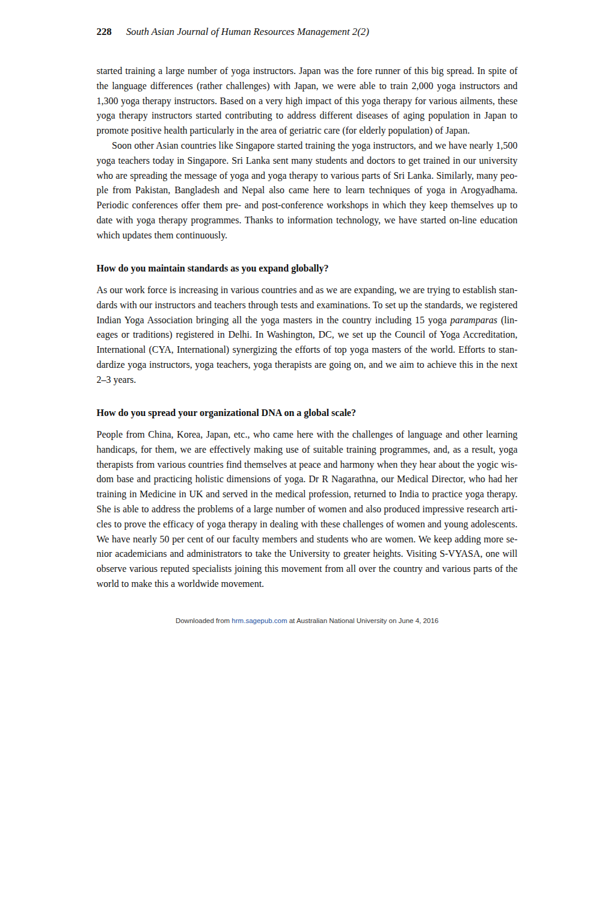228 South Asian Journal of Human Resources Management 2(2)
started training a large number of yoga instructors. Japan was the fore runner of this big spread. In spite of the language differences (rather challenges) with Japan, we were able to train 2,000 yoga instructors and 1,300 yoga therapy instructors. Based on a very high impact of this yoga therapy for various ailments, these yoga therapy instructors started contributing to address different diseases of aging population in Japan to promote positive health particularly in the area of geriatric care (for elderly population) of Japan.
Soon other Asian countries like Singapore started training the yoga instructors, and we have nearly 1,500 yoga teachers today in Singapore. Sri Lanka sent many students and doctors to get trained in our university who are spreading the message of yoga and yoga therapy to various parts of Sri Lanka. Similarly, many people from Pakistan, Bangladesh and Nepal also came here to learn techniques of yoga in Arogyadhama. Periodic conferences offer them pre- and post-conference workshops in which they keep themselves up to date with yoga therapy programmes. Thanks to information technology, we have started on-line education which updates them continuously.
How do you maintain standards as you expand globally?
As our work force is increasing in various countries and as we are expanding, we are trying to establish standards with our instructors and teachers through tests and examinations. To set up the standards, we registered Indian Yoga Association bringing all the yoga masters in the country including 15 yoga paramparas (lineages or traditions) registered in Delhi. In Washington, DC, we set up the Council of Yoga Accreditation, International (CYA, International) synergizing the efforts of top yoga masters of the world. Efforts to standardize yoga instructors, yoga teachers, yoga therapists are going on, and we aim to achieve this in the next 2–3 years.
How do you spread your organizational DNA on a global scale?
People from China, Korea, Japan, etc., who came here with the challenges of language and other learning handicaps, for them, we are effectively making use of suitable training programmes, and, as a result, yoga therapists from various countries find themselves at peace and harmony when they hear about the yogic wisdom base and practicing holistic dimensions of yoga. Dr R Nagarathna, our Medical Director, who had her training in Medicine in UK and served in the medical profession, returned to India to practice yoga therapy. She is able to address the problems of a large number of women and also produced impressive research articles to prove the efficacy of yoga therapy in dealing with these challenges of women and young adolescents. We have nearly 50 per cent of our faculty members and students who are women. We keep adding more senior academicians and administrators to take the University to greater heights. Visiting S-VYASA, one will observe various reputed specialists joining this movement from all over the country and various parts of the world to make this a worldwide movement.
Downloaded from hrm.sagepub.com at Australian National University on June 4, 2016